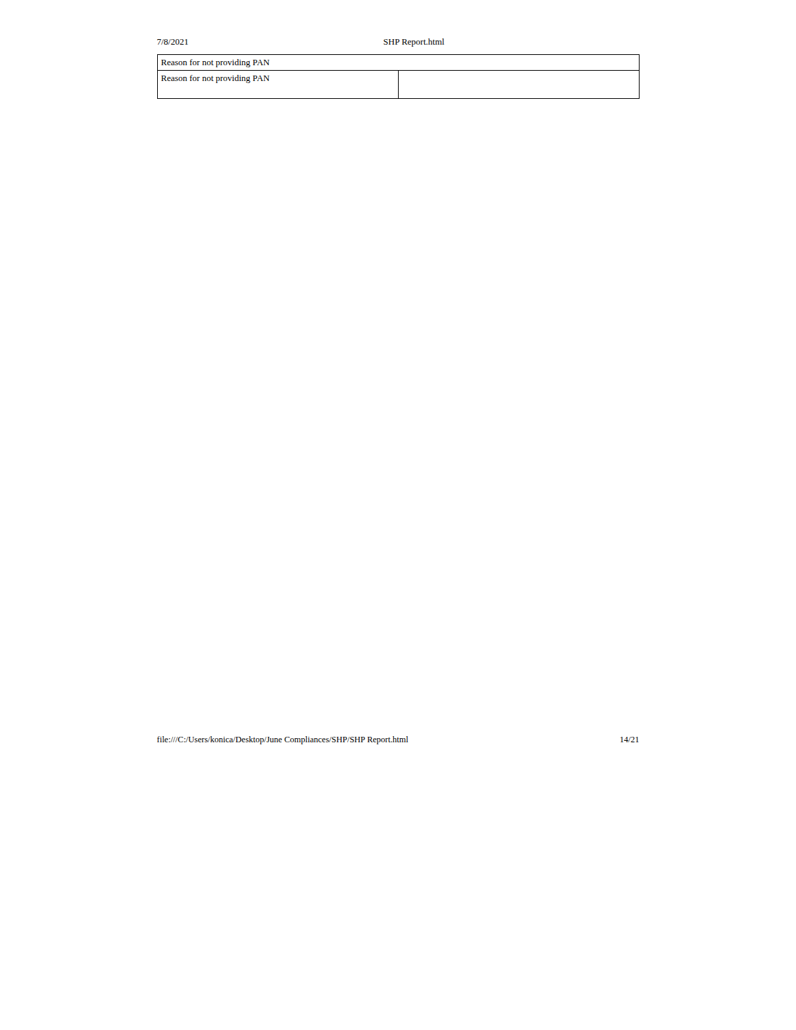7/8/2021
SHP Report.html
| Reason for not providing PAN |
| Reason for not providing PAN | |
file:///C:/Users/konica/Desktop/June Compliances/SHP/SHP Report.html
14/21